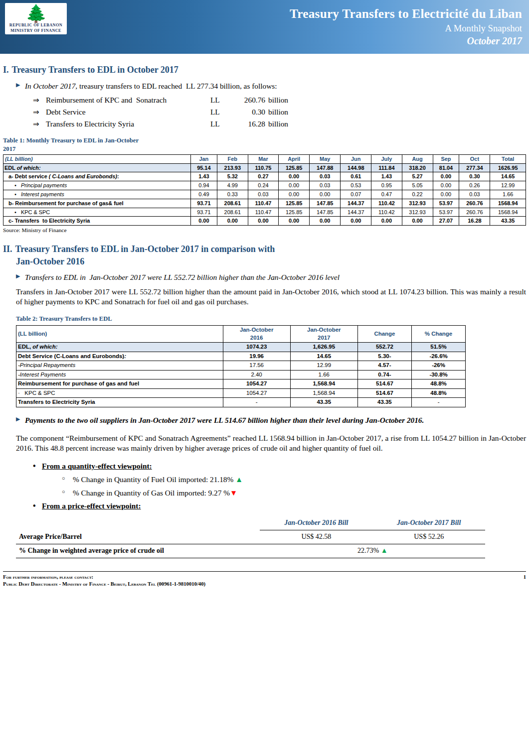🌲
Republic of Lebanon
Ministry of Finance
Treasury Transfers to Electricité du Liban
A Monthly Snapshot
October 2017
I. Treasury Transfers to EDL in October 2017
In October 2017, treasury transfers to EDL reached LL 277.34 billion, as follows:
⇒Reimbursement of KPC and Sonatrach LL 260.76 billion
⇒Debt Service LL 0.30 billion
⇒Transfers to Electricity Syria LL 16.28 billion
Table 1: Monthly Treasury to EDL in Jan-October
2017
| (LL billion) | Jan | Feb | Mar | April | May | Jun | July | Aug | Sep | Oct | Total |
| --- | --- | --- | --- | --- | --- | --- | --- | --- | --- | --- | --- |
| EDL of which: | 95.14 | 213.93 | 110.75 | 125.85 | 147.88 | 144.98 | 111.84 | 318.20 | 81.04 | 277.34 | 1626.95 |
| a- Debt service ( C-Loans and Eurobonds) : | 1.43 | 5.32 | 0.27 | 0.00 | 0.03 | 0.61 | 1.43 | 5.27 | 0.00 | 0.30 | 14.65 |
| • Principal payments | 0.94 | 4.99 | 0.24 | 0.00 | 0.03 | 0.53 | 0.95 | 5.05 | 0.00 | 0.26 | 12.99 |
| • Interest payments | 0.49 | 0.33 | 0.03 | 0.00 | 0.00 | 0.07 | 0.47 | 0.22 | 0.00 | 0.03 | 1.66 |
| b- Reimbursement for purchase of gas& fuel | 93.71 | 208.61 | 110.47 | 125.85 | 147.85 | 144.37 | 110.42 | 312.93 | 53.97 | 260.76 | 1568.94 |
| • KPC & SPC | 93.71 | 208.61 | 110.47 | 125.85 | 147.85 | 144.37 | 110.42 | 312.93 | 53.97 | 260.76 | 1568.94 |
| c- Transfers to Electricity Syria | 0.00 | 0.00 | 0.00 | 0.00 | 0.00 | 0.00 | 0.00 | 0.00 | 27.07 | 16.28 | 43.35 |
Source: Ministry of Finance
II. Treasury Transfers to EDL in Jan-October 2017 in comparison with
Jan-October 2016
Transfers to EDL in Jan-October 2017 were LL 552.72 billion higher than the Jan-October 2016 level
Transfers in Jan-October 2017 were LL 552.72 billion higher than the amount paid in Jan-October 2016, which stood at LL 1074.23 billion. This was mainly a result of higher payments to KPC and Sonatrach for fuel oil and gas oil purchases.
Table 2: Treasury Transfers to EDL
| (LL billion) | Jan-October 2016 | Jan-October 2017 | Change | % Change |
| --- | --- | --- | --- | --- |
| EDL, of which: | 1074.23 | 1,626.95 | 552.72 | 51.5% |
| Debt Service (C-Loans and Eurobonds) : | 19.96 | 14.65 | 5.30- | -26.6% |
| -Principal Repayments | 17.56 | 12.99 | 4.57- | -26% |
| -Interest Payments | 2.40 | 1.66 | 0.74- | -30.8% |
| Reimbursement for purchase of gas and fuel | 1054.27 | 1,568.94 | 514.67 | 48.8% |
| · KPC & SPC | 1054.27 | 1,568.94 | 514.67 | 48.8% |
| Transfers to Electricity Syria | - | 43.35 | 43.35 | - |
Payments to the two oil suppliers in Jan-October 2017 were LL 514.67 billion higher than their level during Jan-October 2016.
The component “Reimbursement of KPC and Sonatrach Agreements” reached LL 1568.94 billion in Jan-October 2017, a rise from LL 1054.27 billion in Jan-October 2016. This 48.8 percent increase was mainly driven by higher average prices of crude oil and higher quantity of fuel oil.
From a quantity-effect viewpoint:
% Change in Quantity of Fuel Oil imported: 21.18% ▲
% Change in Quantity of Gas Oil imported: 9.27 %▼
From a price-effect viewpoint:
| | Jan-October 2016 Bill | Jan-October 2017 Bill |
| --- | --- | --- |
| Average Price/Barrel | US$ 42.58 | US$ 52.26 |
| % Change in weighted average price of crude oil | 22.73% ▲ |
1 For further information, please contact:
Public Debt Directorate - Ministry of Finance - Beirut, Lebanon Tel (00961-1-9810010/40)